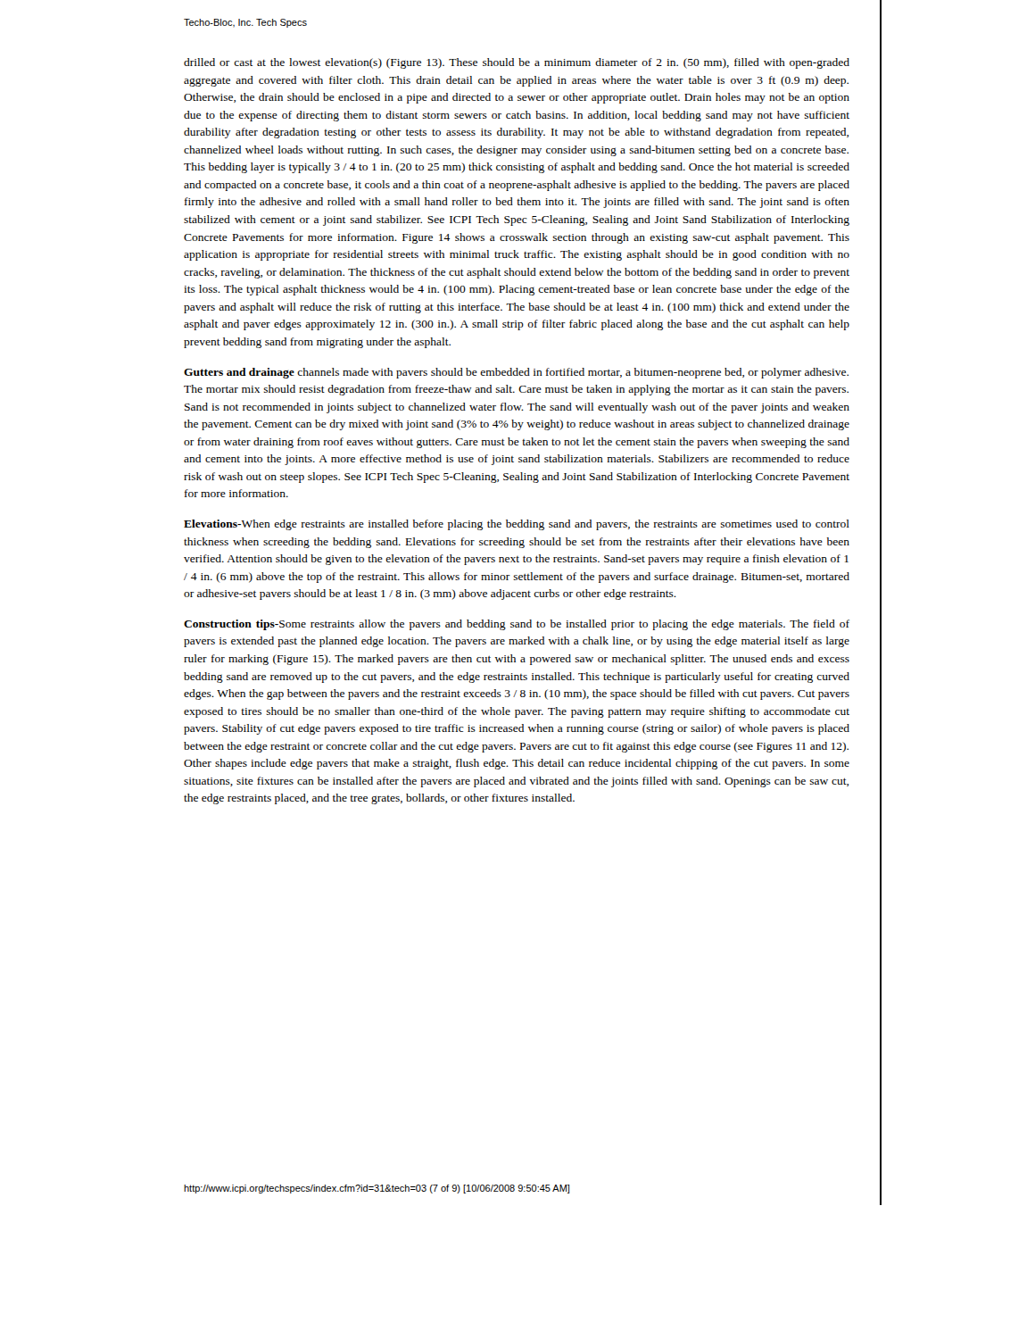Techo-Bloc, Inc. Tech Specs
drilled or cast at the lowest elevation(s) (Figure 13). These should be a minimum diameter of 2 in. (50 mm), filled with open-graded aggregate and covered with filter cloth. This drain detail can be applied in areas where the water table is over 3 ft (0.9 m) deep. Otherwise, the drain should be enclosed in a pipe and directed to a sewer or other appropriate outlet. Drain holes may not be an option due to the expense of directing them to distant storm sewers or catch basins. In addition, local bedding sand may not have sufficient durability after degradation testing or other tests to assess its durability. It may not be able to withstand degradation from repeated, channelized wheel loads without rutting. In such cases, the designer may consider using a sand-bitumen setting bed on a concrete base. This bedding layer is typically 3 / 4 to 1 in. (20 to 25 mm) thick consisting of asphalt and bedding sand. Once the hot material is screeded and compacted on a concrete base, it cools and a thin coat of a neoprene-asphalt adhesive is applied to the bedding. The pavers are placed firmly into the adhesive and rolled with a small hand roller to bed them into it. The joints are filled with sand. The joint sand is often stabilized with cement or a joint sand stabilizer. See ICPI Tech Spec 5-Cleaning, Sealing and Joint Sand Stabilization of Interlocking Concrete Pavements for more information. Figure 14 shows a crosswalk section through an existing saw-cut asphalt pavement. This application is appropriate for residential streets with minimal truck traffic. The existing asphalt should be in good condition with no cracks, raveling, or delamination. The thickness of the cut asphalt should extend below the bottom of the bedding sand in order to prevent its loss. The typical asphalt thickness would be 4 in. (100 mm). Placing cement-treated base or lean concrete base under the edge of the pavers and asphalt will reduce the risk of rutting at this interface. The base should be at least 4 in. (100 mm) thick and extend under the asphalt and paver edges approximately 12 in. (300 in.). A small strip of filter fabric placed along the base and the cut asphalt can help prevent bedding sand from migrating under the asphalt.
Gutters and drainage channels made with pavers should be embedded in fortified mortar, a bitumen-neoprene bed, or polymer adhesive. The mortar mix should resist degradation from freeze-thaw and salt. Care must be taken in applying the mortar as it can stain the pavers. Sand is not recommended in joints subject to channelized water flow. The sand will eventually wash out of the paver joints and weaken the pavement. Cement can be dry mixed with joint sand (3% to 4% by weight) to reduce washout in areas subject to channelized drainage or from water draining from roof eaves without gutters. Care must be taken to not let the cement stain the pavers when sweeping the sand and cement into the joints. A more effective method is use of joint sand stabilization materials. Stabilizers are recommended to reduce risk of wash out on steep slopes. See ICPI Tech Spec 5-Cleaning, Sealing and Joint Sand Stabilization of Interlocking Concrete Pavement for more information.
Elevations-When edge restraints are installed before placing the bedding sand and pavers, the restraints are sometimes used to control thickness when screeding the bedding sand. Elevations for screeding should be set from the restraints after their elevations have been verified. Attention should be given to the elevation of the pavers next to the restraints. Sand-set pavers may require a finish elevation of 1 / 4 in. (6 mm) above the top of the restraint. This allows for minor settlement of the pavers and surface drainage. Bitumen-set, mortared or adhesive-set pavers should be at least 1 / 8 in. (3 mm) above adjacent curbs or other edge restraints.
Construction tips-Some restraints allow the pavers and bedding sand to be installed prior to placing the edge materials. The field of pavers is extended past the planned edge location. The pavers are marked with a chalk line, or by using the edge material itself as large ruler for marking (Figure 15). The marked pavers are then cut with a powered saw or mechanical splitter. The unused ends and excess bedding sand are removed up to the cut pavers, and the edge restraints installed. This technique is particularly useful for creating curved edges. When the gap between the pavers and the restraint exceeds 3 / 8 in. (10 mm), the space should be filled with cut pavers. Cut pavers exposed to tires should be no smaller than one-third of the whole paver. The paving pattern may require shifting to accommodate cut pavers. Stability of cut edge pavers exposed to tire traffic is increased when a running course (string or sailor) of whole pavers is placed between the edge restraint or concrete collar and the cut edge pavers. Pavers are cut to fit against this edge course (see Figures 11 and 12). Other shapes include edge pavers that make a straight, flush edge. This detail can reduce incidental chipping of the cut pavers. In some situations, site fixtures can be installed after the pavers are placed and vibrated and the joints filled with sand. Openings can be saw cut, the edge restraints placed, and the tree grates, bollards, or other fixtures installed.
http://www.icpi.org/techspecs/index.cfm?id=31&tech=03 (7 of 9) [10/06/2008 9:50:45 AM]